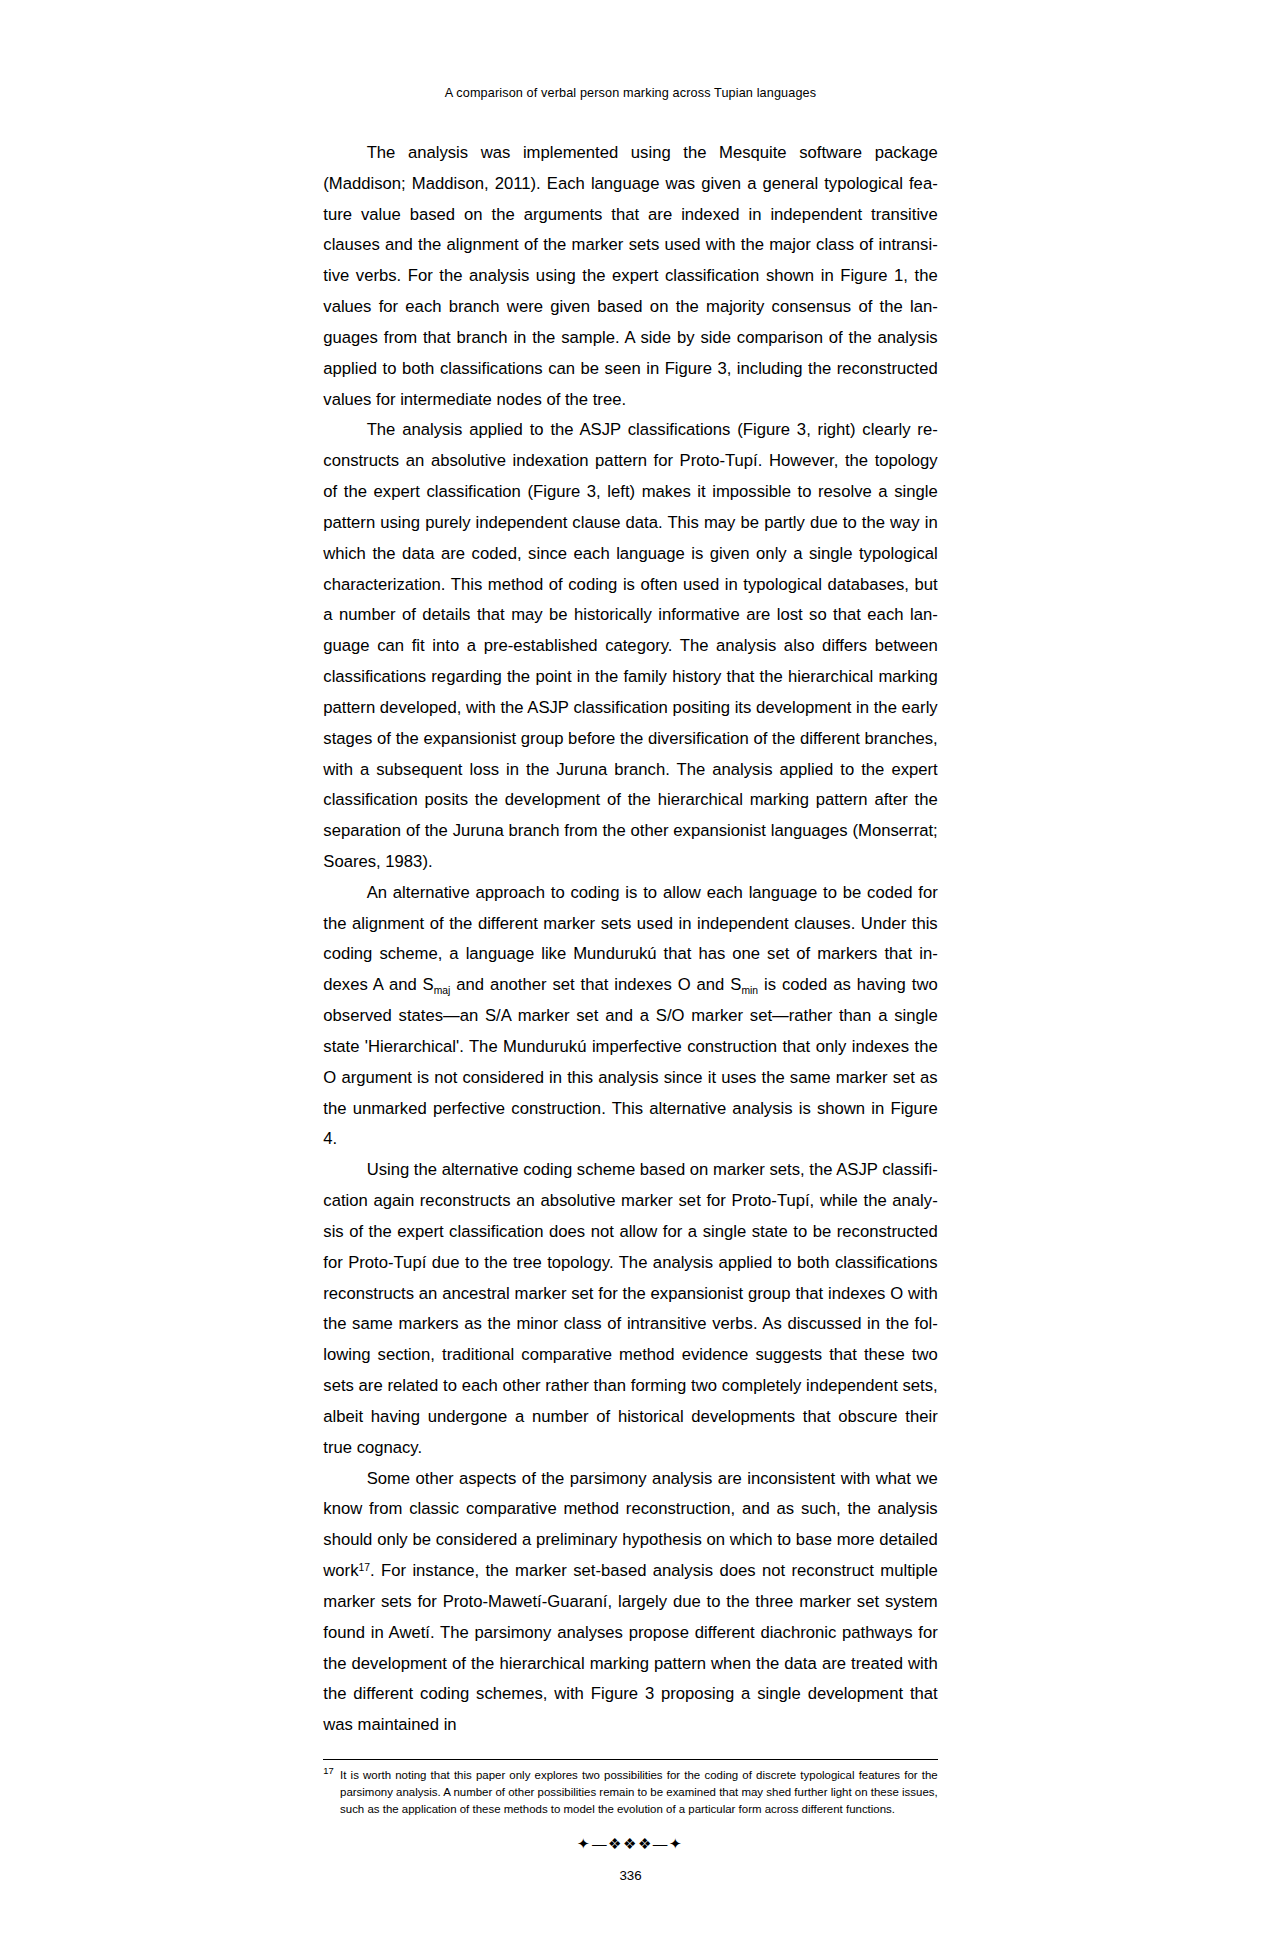A comparison of verbal person marking across Tupian languages
The analysis was implemented using the Mesquite software package (Maddison; Maddison, 2011). Each language was given a general typological feature value based on the arguments that are indexed in independent transitive clauses and the alignment of the marker sets used with the major class of intransitive verbs. For the analysis using the expert classification shown in Figure 1, the values for each branch were given based on the majority consensus of the languages from that branch in the sample. A side by side comparison of the analysis applied to both classifications can be seen in Figure 3, including the reconstructed values for intermediate nodes of the tree.
The analysis applied to the ASJP classifications (Figure 3, right) clearly reconstructs an absolutive indexation pattern for Proto-Tupí. However, the topology of the expert classification (Figure 3, left) makes it impossible to resolve a single pattern using purely independent clause data. This may be partly due to the way in which the data are coded, since each language is given only a single typological characterization. This method of coding is often used in typological databases, but a number of details that may be historically informative are lost so that each language can fit into a pre-established category. The analysis also differs between classifications regarding the point in the family history that the hierarchical marking pattern developed, with the ASJP classification positing its development in the early stages of the expansionist group before the diversification of the different branches, with a subsequent loss in the Juruna branch. The analysis applied to the expert classification posits the development of the hierarchical marking pattern after the separation of the Juruna branch from the other expansionist languages (Monserrat; Soares, 1983).
An alternative approach to coding is to allow each language to be coded for the alignment of the different marker sets used in independent clauses. Under this coding scheme, a language like Mundurukú that has one set of markers that indexes A and Smaj and another set that indexes O and Smin is coded as having two observed states—an S/A marker set and a S/O marker set—rather than a single state 'Hierarchical'. The Mundurukú imperfective construction that only indexes the O argument is not considered in this analysis since it uses the same marker set as the unmarked perfective construction. This alternative analysis is shown in Figure 4.
Using the alternative coding scheme based on marker sets, the ASJP classification again reconstructs an absolutive marker set for Proto-Tupí, while the analysis of the expert classification does not allow for a single state to be reconstructed for Proto-Tupí due to the tree topology. The analysis applied to both classifications reconstructs an ancestral marker set for the expansionist group that indexes O with the same markers as the minor class of intransitive verbs. As discussed in the following section, traditional comparative method evidence suggests that these two sets are related to each other rather than forming two completely independent sets, albeit having undergone a number of historical developments that obscure their true cognacy.
Some other aspects of the parsimony analysis are inconsistent with what we know from classic comparative method reconstruction, and as such, the analysis should only be considered a preliminary hypothesis on which to base more detailed work17. For instance, the marker set-based analysis does not reconstruct multiple marker sets for Proto-Mawetí-Guaraní, largely due to the three marker set system found in Awetí. The parsimony analyses propose different diachronic pathways for the development of the hierarchical marking pattern when the data are treated with the different coding schemes, with Figure 3 proposing a single development that was maintained in
17 It is worth noting that this paper only explores two possibilities for the coding of discrete typological features for the parsimony analysis. A number of other possibilities remain to be examined that may shed further light on these issues, such as the application of these methods to model the evolution of a particular form across different functions.
✦—❖❖❖—✦
336